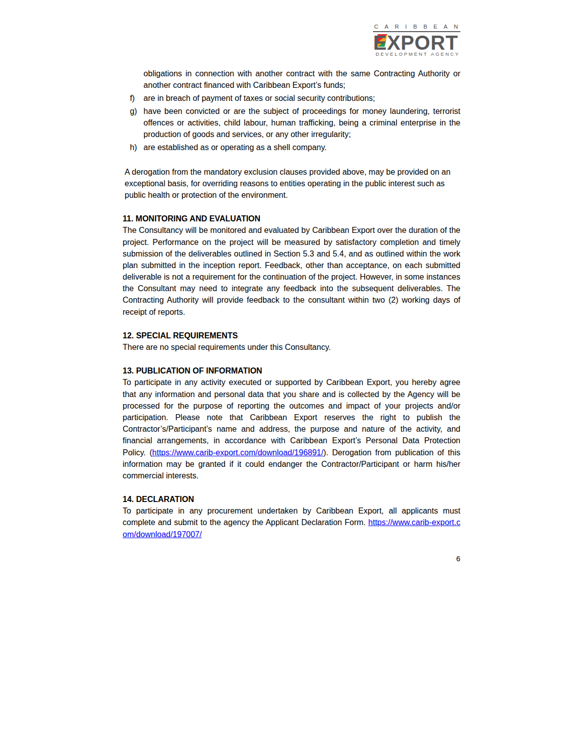C A R I B B E A N
EXPORT
DEVELOPMENT AGENCY
obligations in connection with another contract with the same Contracting Authority or another contract financed with Caribbean Export’s funds;
f) are in breach of payment of taxes or social security contributions;
g) have been convicted or are the subject of proceedings for money laundering, terrorist offences or activities, child labour, human trafficking, being a criminal enterprise in the production of goods and services, or any other irregularity;
h) are established as or operating as a shell company.
A derogation from the mandatory exclusion clauses provided above, may be provided on an exceptional basis, for overriding reasons to entities operating in the public interest such as public health or protection of the environment.
11. Monitoring and Evaluation
The Consultancy will be monitored and evaluated by Caribbean Export over the duration of the project. Performance on the project will be measured by satisfactory completion and timely submission of the deliverables outlined in Section 5.3 and 5.4, and as outlined within the work plan submitted in the inception report. Feedback, other than acceptance, on each submitted deliverable is not a requirement for the continuation of the project. However, in some instances the Consultant may need to integrate any feedback into the subsequent deliverables. The Contracting Authority will provide feedback to the consultant within two (2) working days of receipt of reports.
12. Special Requirements
There are no special requirements under this Consultancy.
13. Publication of Information
To participate in any activity executed or supported by Caribbean Export, you hereby agree that any information and personal data that you share and is collected by the Agency will be processed for the purpose of reporting the outcomes and impact of your projects and/or participation. Please note that Caribbean Export reserves the right to publish the Contractor’s/Participant’s name and address, the purpose and nature of the activity, and financial arrangements, in accordance with Caribbean Export’s Personal Data Protection Policy. (https://www.carib-export.com/download/196891/). Derogation from publication of this information may be granted if it could endanger the Contractor/Participant or harm his/her commercial interests.
14. Declaration
To participate in any procurement undertaken by Caribbean Export, all applicants must complete and submit to the agency the Applicant Declaration Form. https://www.carib-export.com/download/197007/
6